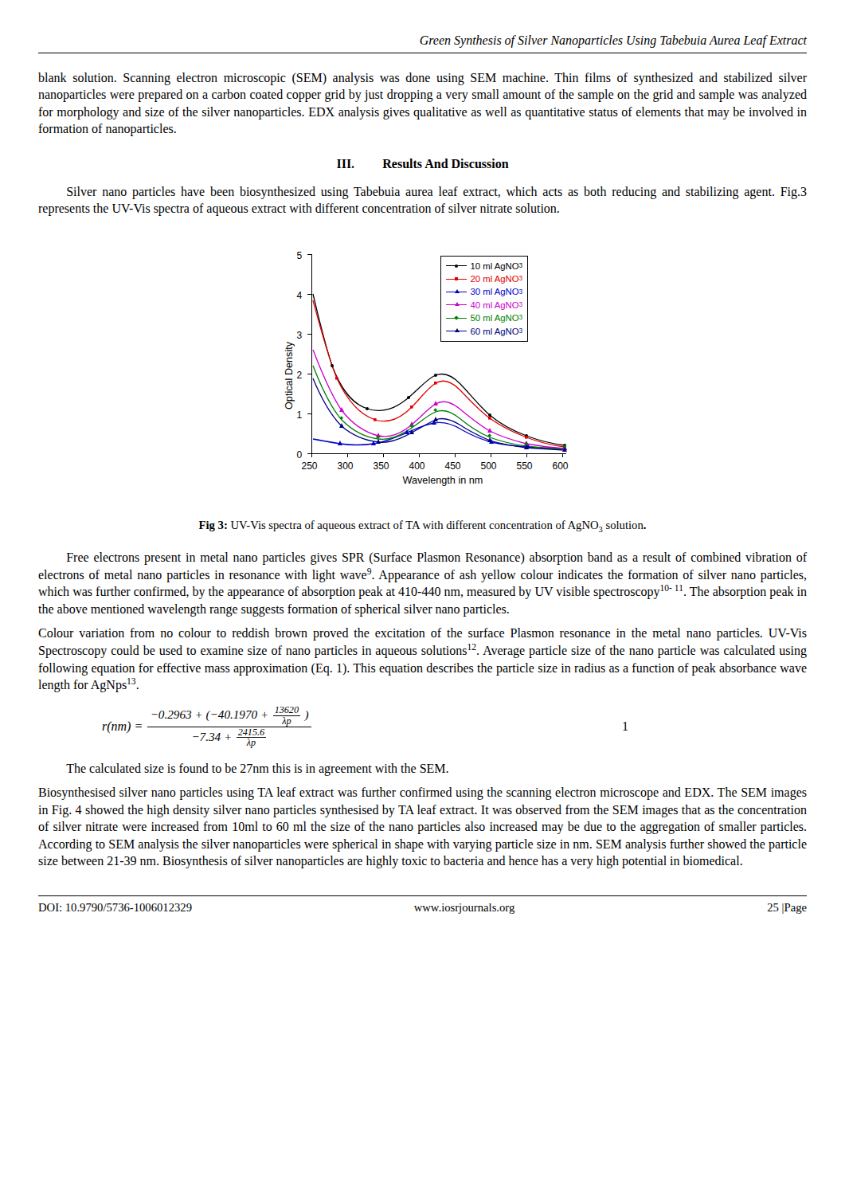Green Synthesis of Silver Nanoparticles Using Tabebuia Aurea Leaf Extract
blank solution. Scanning electron microscopic (SEM) analysis was done using SEM machine. Thin films of synthesized and stabilized silver nanoparticles were prepared on a carbon coated copper grid by just dropping a very small amount of the sample on the grid and sample was analyzed for morphology and size of the silver nanoparticles. EDX analysis gives qualitative as well as quantitative status of elements that may be involved in formation of nanoparticles.
III. Results And Discussion
Silver nano particles have been biosynthesized using Tabebuia aurea leaf extract, which acts as both reducing and stabilizing agent. Fig.3 represents the UV-Vis spectra of aqueous extract with different concentration of silver nitrate solution.
0
1
2
3
4
5
250
300
350
400
450
500
550
600
Optical Density
Wavelength in nm
10 ml AgNO3
20 ml AgNO3
30 ml AgNO3
40 ml AgNO3
50 ml AgNO3
60 ml AgNO3
Fig 3: UV-Vis spectra of aqueous extract of TA with different concentration of AgNO3 solution.
Free electrons present in metal nano particles gives SPR (Surface Plasmon Resonance) absorption band as a result of combined vibration of electrons of metal nano particles in resonance with light wave9. Appearance of ash yellow colour indicates the formation of silver nano particles, which was further confirmed, by the appearance of absorption peak at 410-440 nm, measured by UV visible spectroscopy10- 11. The absorption peak in the above mentioned wavelength range suggests formation of spherical silver nano particles.
Colour variation from no colour to reddish brown proved the excitation of the surface Plasmon resonance in the metal nano particles. UV-Vis Spectroscopy could be used to examine size of nano particles in aqueous solutions12. Average particle size of the nano particle was calculated using following equation for effective mass approximation (Eq. 1). This equation describes the particle size in radius as a function of peak absorbance wave length for AgNps13.
r(nm) = −0.2963 + (−40.1970 + 13620 λp ) −7.34 + 2415.6 λp 1
The calculated size is found to be 27nm this is in agreement with the SEM.
Biosynthesised silver nano particles using TA leaf extract was further confirmed using the scanning electron microscope and EDX. The SEM images in Fig. 4 showed the high density silver nano particles synthesised by TA leaf extract. It was observed from the SEM images that as the concentration of silver nitrate were increased from 10ml to 60 ml the size of the nano particles also increased may be due to the aggregation of smaller particles. According to SEM analysis the silver nanoparticles were spherical in shape with varying particle size in nm. SEM analysis further showed the particle size between 21-39 nm. Biosynthesis of silver nanoparticles are highly toxic to bacteria and hence has a very high potential in biomedical.
DOI: 10.9790/5736-1006012329
www.iosrjournals.org
25 |Page